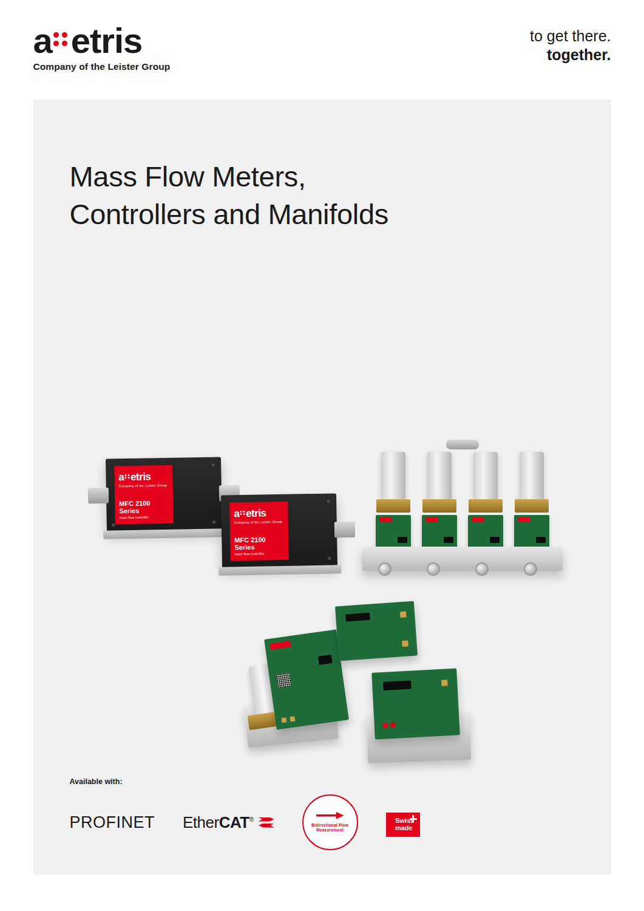a etris
Company of the Leister Group
to get there. together.
Mass Flow Meters,
Controllers and Manifolds
a etris
Company of the Leister Group
MFC 2100
Seriesmass flow controller
a etris
Company of the Leister Group
MFC 2100
Seriesmass flow controller
Available with:
PROFINET
Ether CAT®
Bidirectional Flow
Measurement
Swiss
made